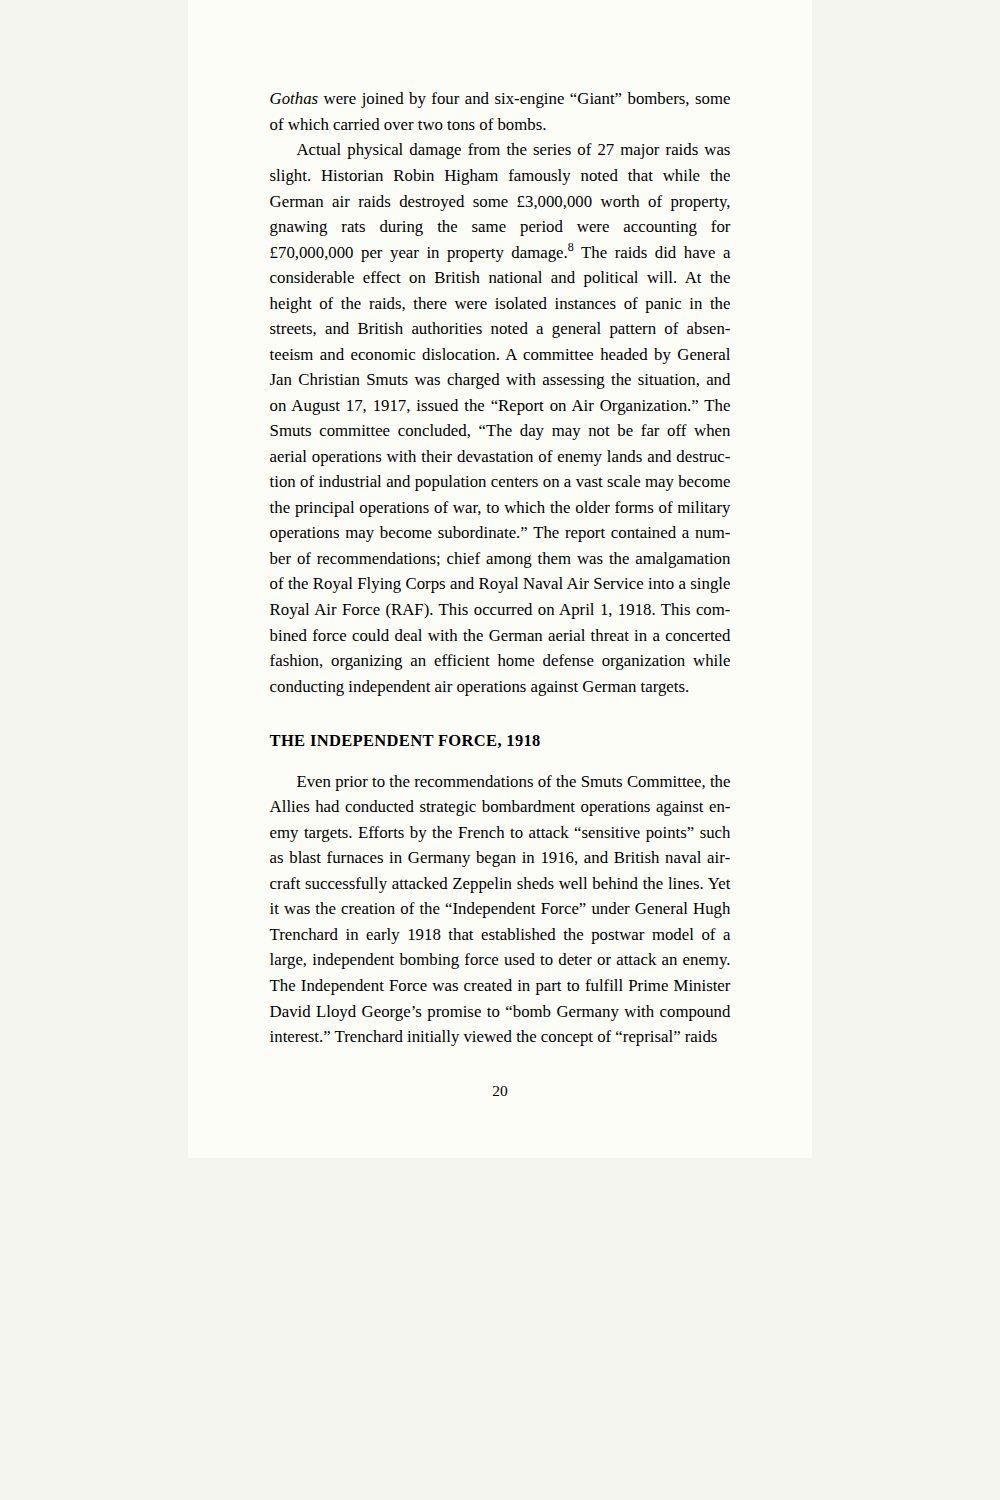Gothas were joined by four and six-engine “Giant” bombers, some of which carried over two tons of bombs.
Actual physical damage from the series of 27 major raids was slight. Historian Robin Higham famously noted that while the German air raids destroyed some £3,000,000 worth of property, gnawing rats during the same period were accounting for £70,000,000 per year in property damage.8 The raids did have a considerable effect on British national and political will. At the height of the raids, there were isolated instances of panic in the streets, and British authorities noted a general pattern of absenteeism and economic dislocation. A committee headed by General Jan Christian Smuts was charged with assessing the situation, and on August 17, 1917, issued the “Report on Air Organization.” The Smuts committee concluded, “The day may not be far off when aerial operations with their devastation of enemy lands and destruction of industrial and population centers on a vast scale may become the principal operations of war, to which the older forms of military operations may become subordinate.” The report contained a number of recommendations; chief among them was the amalgamation of the Royal Flying Corps and Royal Naval Air Service into a single Royal Air Force (RAF). This occurred on April 1, 1918. This combined force could deal with the German aerial threat in a concerted fashion, organizing an efficient home defense organization while conducting independent air operations against German targets.
THE INDEPENDENT FORCE, 1918
Even prior to the recommendations of the Smuts Committee, the Allies had conducted strategic bombardment operations against enemy targets. Efforts by the French to attack “sensitive points” such as blast furnaces in Germany began in 1916, and British naval aircraft successfully attacked Zeppelin sheds well behind the lines. Yet it was the creation of the “Independent Force” under General Hugh Trenchard in early 1918 that established the postwar model of a large, independent bombing force used to deter or attack an enemy. The Independent Force was created in part to fulfill Prime Minister David Lloyd George’s promise to “bomb Germany with compound interest.” Trenchard initially viewed the concept of “reprisal” raids
20